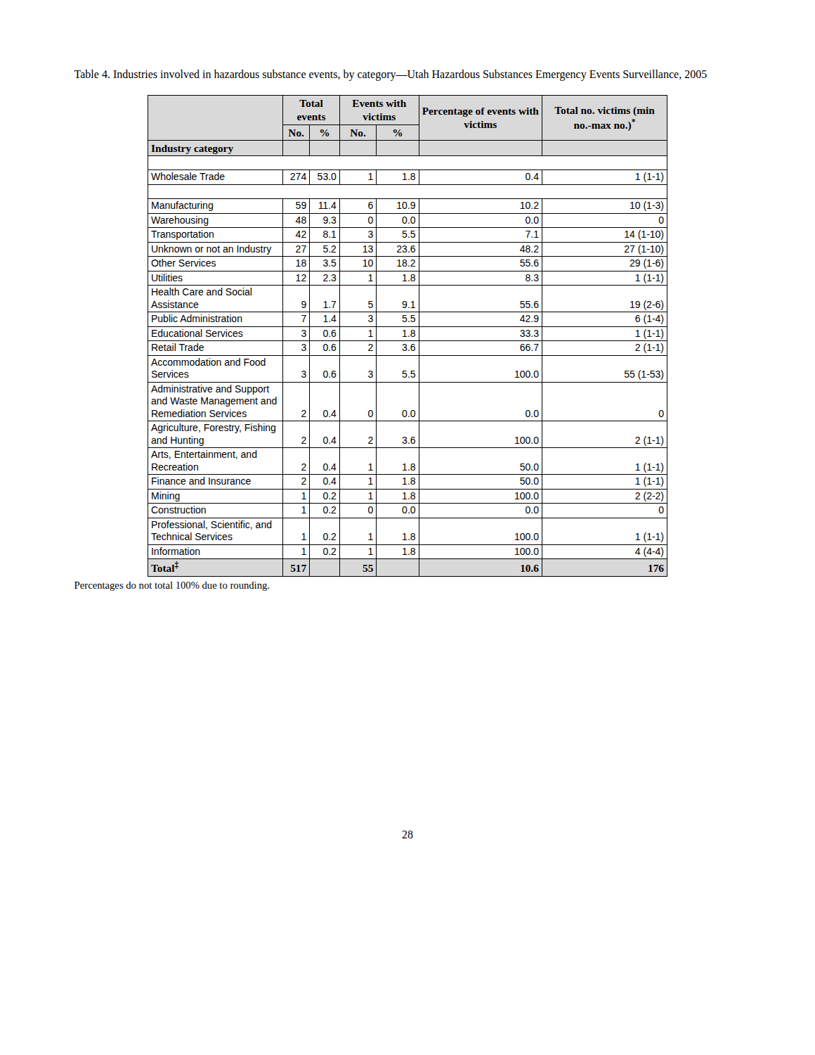Table 4. Industries involved in hazardous substance events, by category—Utah Hazardous Substances Emergency Events Surveillance, 2005
| | Total events | Events with victims | Percentage of events with victims | Total no. victims (min no.-max no.) * |
| --- | --- | --- | --- | --- |
| No. | % | No. | % |
| Industry category | | | | | | |
| Wholesale Trade | 274 | 53.0 | 1 | 1.8 | 0.4 | 1 (1-1) |
| Manufacturing | 59 | 11.4 | 6 | 10.9 | 10.2 | 10 (1-3) |
| Warehousing | 48 | 9.3 | 0 | 0.0 | 0.0 | 0 |
| Transportation | 42 | 8.1 | 3 | 5.5 | 7.1 | 14 (1-10) |
| Unknown or not an Industry | 27 | 5.2 | 13 | 23.6 | 48.2 | 27 (1-10) |
| Other Services | 18 | 3.5 | 10 | 18.2 | 55.6 | 29 (1-6) |
| Utilities | 12 | 2.3 | 1 | 1.8 | 8.3 | 1 (1-1) |
| Health Care and Social Assistance | 9 | 1.7 | 5 | 9.1 | 55.6 | 19 (2-6) |
| Public Administration | 7 | 1.4 | 3 | 5.5 | 42.9 | 6 (1-4) |
| Educational Services | 3 | 0.6 | 1 | 1.8 | 33.3 | 1 (1-1) |
| Retail Trade | 3 | 0.6 | 2 | 3.6 | 66.7 | 2 (1-1) |
| Accommodation and Food Services | 3 | 0.6 | 3 | 5.5 | 100.0 | 55 (1-53) |
| Administrative and Support and Waste Management and Remediation Services | 2 | 0.4 | 0 | 0.0 | 0.0 | 0 |
| Agriculture, Forestry, Fishing and Hunting | 2 | 0.4 | 2 | 3.6 | 100.0 | 2 (1-1) |
| Arts, Entertainment, and Recreation | 2 | 0.4 | 1 | 1.8 | 50.0 | 1 (1-1) |
| Finance and Insurance | 2 | 0.4 | 1 | 1.8 | 50.0 | 1 (1-1) |
| Mining | 1 | 0.2 | 1 | 1.8 | 100.0 | 2 (2-2) |
| Construction | 1 | 0.2 | 0 | 0.0 | 0.0 | 0 |
| Professional, Scientific, and Technical Services | 1 | 0.2 | 1 | 1.8 | 100.0 | 1 (1-1) |
| Information | 1 | 0.2 | 1 | 1.8 | 100.0 | 4 (4-4) |
| Total ‡ | 517 | | 55 | | 10.6 | 176 |
Percentages do not total 100% due to rounding.
28